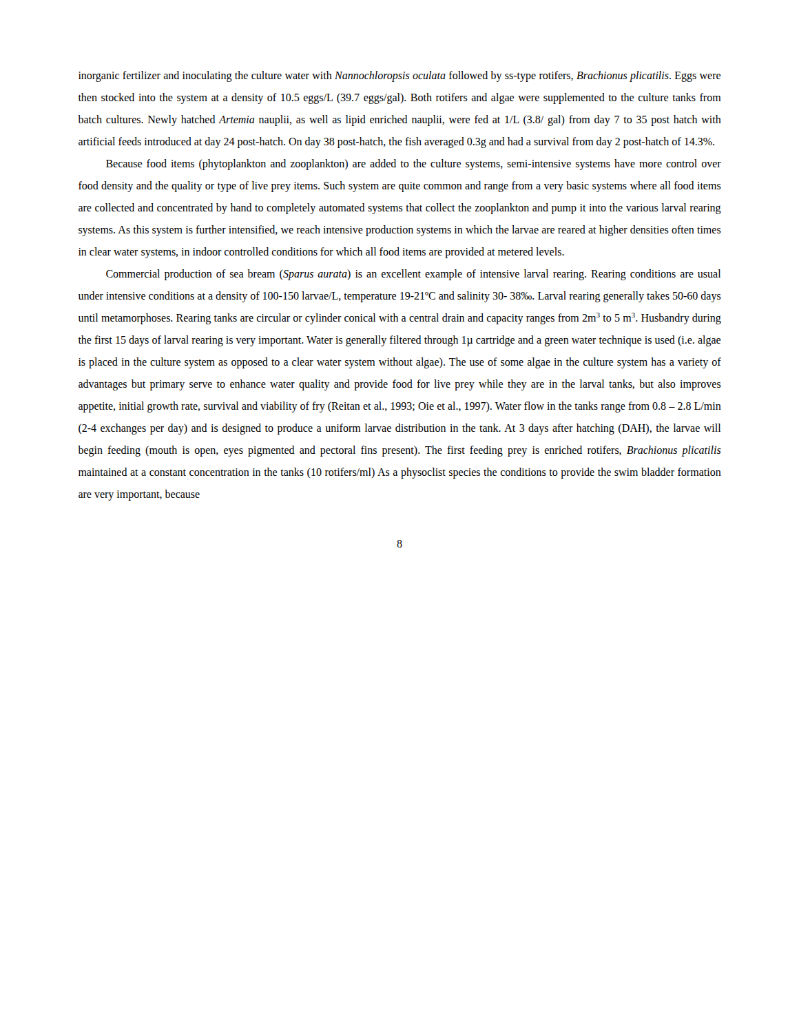inorganic fertilizer and inoculating the culture water with Nannochloropsis oculata followed by ss-type rotifers, Brachionus plicatilis. Eggs were then stocked into the system at a density of 10.5 eggs/L (39.7 eggs/gal). Both rotifers and algae were supplemented to the culture tanks from batch cultures. Newly hatched Artemia nauplii, as well as lipid enriched nauplii, were fed at 1/L (3.8/ gal) from day 7 to 35 post hatch with artificial feeds introduced at day 24 post-hatch. On day 38 post-hatch, the fish averaged 0.3g and had a survival from day 2 post-hatch of 14.3%.
Because food items (phytoplankton and zooplankton) are added to the culture systems, semi-intensive systems have more control over food density and the quality or type of live prey items. Such system are quite common and range from a very basic systems where all food items are collected and concentrated by hand to completely automated systems that collect the zooplankton and pump it into the various larval rearing systems. As this system is further intensified, we reach intensive production systems in which the larvae are reared at higher densities often times in clear water systems, in indoor controlled conditions for which all food items are provided at metered levels.
Commercial production of sea bream (Sparus aurata) is an excellent example of intensive larval rearing. Rearing conditions are usual under intensive conditions at a density of 100-150 larvae/L, temperature 19-21ºC and salinity 30- 38‰. Larval rearing generally takes 50-60 days until metamorphoses. Rearing tanks are circular or cylinder conical with a central drain and capacity ranges from 2m3 to 5 m3. Husbandry during the first 15 days of larval rearing is very important. Water is generally filtered through 1µ cartridge and a green water technique is used (i.e. algae is placed in the culture system as opposed to a clear water system without algae). The use of some algae in the culture system has a variety of advantages but primary serve to enhance water quality and provide food for live prey while they are in the larval tanks, but also improves appetite, initial growth rate, survival and viability of fry (Reitan et al., 1993; Oie et al., 1997). Water flow in the tanks range from 0.8 – 2.8 L/min (2-4 exchanges per day) and is designed to produce a uniform larvae distribution in the tank. At 3 days after hatching (DAH), the larvae will begin feeding (mouth is open, eyes pigmented and pectoral fins present). The first feeding prey is enriched rotifers, Brachionus plicatilis maintained at a constant concentration in the tanks (10 rotifers/ml) As a physoclist species the conditions to provide the swim bladder formation are very important, because
8